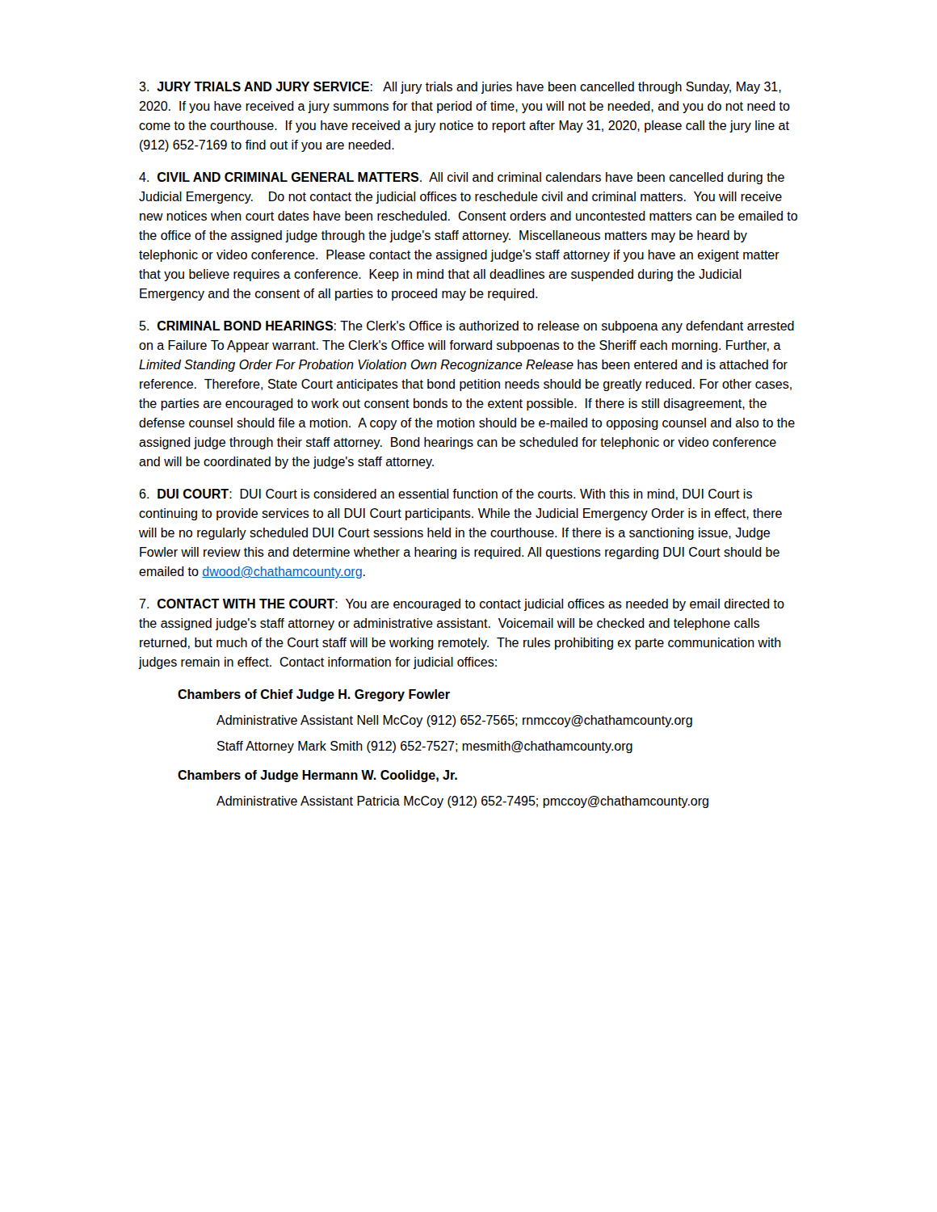3. JURY TRIALS AND JURY SERVICE: All jury trials and juries have been cancelled through Sunday, May 31, 2020. If you have received a jury summons for that period of time, you will not be needed, and you do not need to come to the courthouse. If you have received a jury notice to report after May 31, 2020, please call the jury line at (912) 652-7169 to find out if you are needed.
4. CIVIL AND CRIMINAL GENERAL MATTERS. All civil and criminal calendars have been cancelled during the Judicial Emergency. Do not contact the judicial offices to reschedule civil and criminal matters. You will receive new notices when court dates have been rescheduled. Consent orders and uncontested matters can be emailed to the office of the assigned judge through the judge's staff attorney. Miscellaneous matters may be heard by telephonic or video conference. Please contact the assigned judge's staff attorney if you have an exigent matter that you believe requires a conference. Keep in mind that all deadlines are suspended during the Judicial Emergency and the consent of all parties to proceed may be required.
5. CRIMINAL BOND HEARINGS: The Clerk's Office is authorized to release on subpoena any defendant arrested on a Failure To Appear warrant. The Clerk's Office will forward subpoenas to the Sheriff each morning. Further, a Limited Standing Order For Probation Violation Own Recognizance Release has been entered and is attached for reference. Therefore, State Court anticipates that bond petition needs should be greatly reduced. For other cases, the parties are encouraged to work out consent bonds to the extent possible. If there is still disagreement, the defense counsel should file a motion. A copy of the motion should be e-mailed to opposing counsel and also to the assigned judge through their staff attorney. Bond hearings can be scheduled for telephonic or video conference and will be coordinated by the judge's staff attorney.
6. DUI COURT: DUI Court is considered an essential function of the courts. With this in mind, DUI Court is continuing to provide services to all DUI Court participants. While the Judicial Emergency Order is in effect, there will be no regularly scheduled DUI Court sessions held in the courthouse. If there is a sanctioning issue, Judge Fowler will review this and determine whether a hearing is required. All questions regarding DUI Court should be emailed to dwood@chathamcounty.org.
7. CONTACT WITH THE COURT: You are encouraged to contact judicial offices as needed by email directed to the assigned judge's staff attorney or administrative assistant. Voicemail will be checked and telephone calls returned, but much of the Court staff will be working remotely. The rules prohibiting ex parte communication with judges remain in effect. Contact information for judicial offices:
Chambers of Chief Judge H. Gregory Fowler
Administrative Assistant Nell McCoy (912) 652-7565; rnmccoy@chathamcounty.org
Staff Attorney Mark Smith (912) 652-7527; mesmith@chathamcounty.org
Chambers of Judge Hermann W. Coolidge, Jr.
Administrative Assistant Patricia McCoy (912) 652-7495; pmccoy@chathamcounty.org